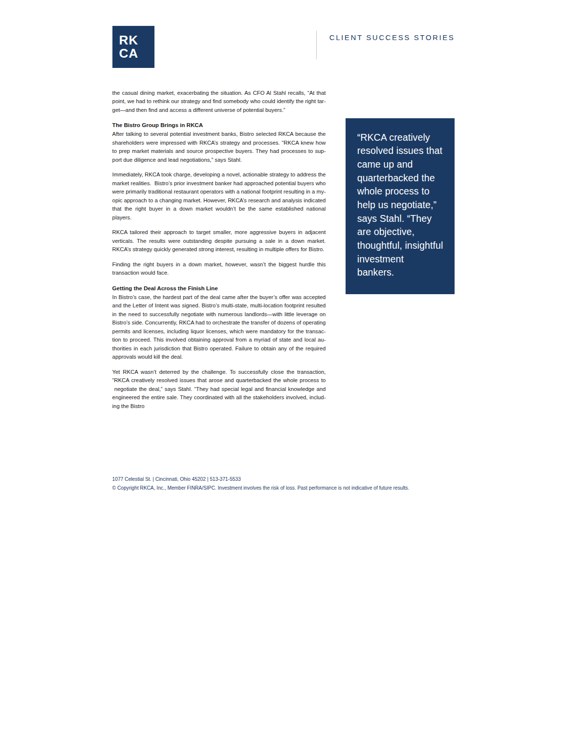RK CA
CLIENT SUCCESS STORIES
the casual dining market, exacerbating the situation. As CFO Al Stahl recalls, “At that point, we had to rethink our strategy and find somebody who could identify the right target—and then find and access a different universe of potential buyers.”
The Bistro Group Brings in RKCA
After talking to several potential investment banks, Bistro selected RKCA because the shareholders were impressed with RKCA’s strategy and processes. “RKCA knew how to prep market materials and source prospective buyers. They had processes to support due diligence and lead negotiations,” says Stahl.
Immediately, RKCA took charge, developing a novel, actionable strategy to address the market realities. Bistro’s prior investment banker had approached potential buyers who were primarily traditional restaurant operators with a national footprint resulting in a myopic approach to a changing market. However, RKCA’s research and analysis indicated that the right buyer in a down market wouldn’t be the same established national players.
RKCA tailored their approach to target smaller, more aggressive buyers in adjacent verticals. The results were outstanding despite pursuing a sale in a down market. RKCA’s strategy quickly generated strong interest, resulting in multiple offers for Bistro.
Finding the right buyers in a down market, however, wasn’t the biggest hurdle this transaction would face.
Getting the Deal Across the Finish Line
In Bistro’s case, the hardest part of the deal came after the buyer’s offer was accepted and the Letter of Intent was signed. Bistro’s multi-state, multi-location footprint resulted in the need to successfully negotiate with numerous landlords—with little leverage on Bistro’s side. Concurrently, RKCA had to orchestrate the transfer of dozens of operating permits and licenses, including liquor licenses, which were mandatory for the transaction to proceed. This involved obtaining approval from a myriad of state and local authorities in each jurisdiction that Bistro operated. Failure to obtain any of the required approvals would kill the deal.
Yet RKCA wasn’t deterred by the challenge. To successfully close the transaction, “RKCA creatively resolved issues that arose and quarterbacked the whole process to negotiate the deal,” says Stahl. “They had special legal and financial knowledge and engineered the entire sale. They coordinated with all the stakeholders involved, including the Bistro
“RKCA creatively resolved issues that came up and quarterbacked the whole process to help us negotiate,” says Stahl. “They are objective, thoughtful, insight­ful investment bankers.
1077 Celestial St. | Cincinnati, Ohio 45202 | 513-371-5533
© Copyright RKCA, Inc., Member FINRA/SIPC. Investment involves the risk of loss. Past performance is not indicative of future results.